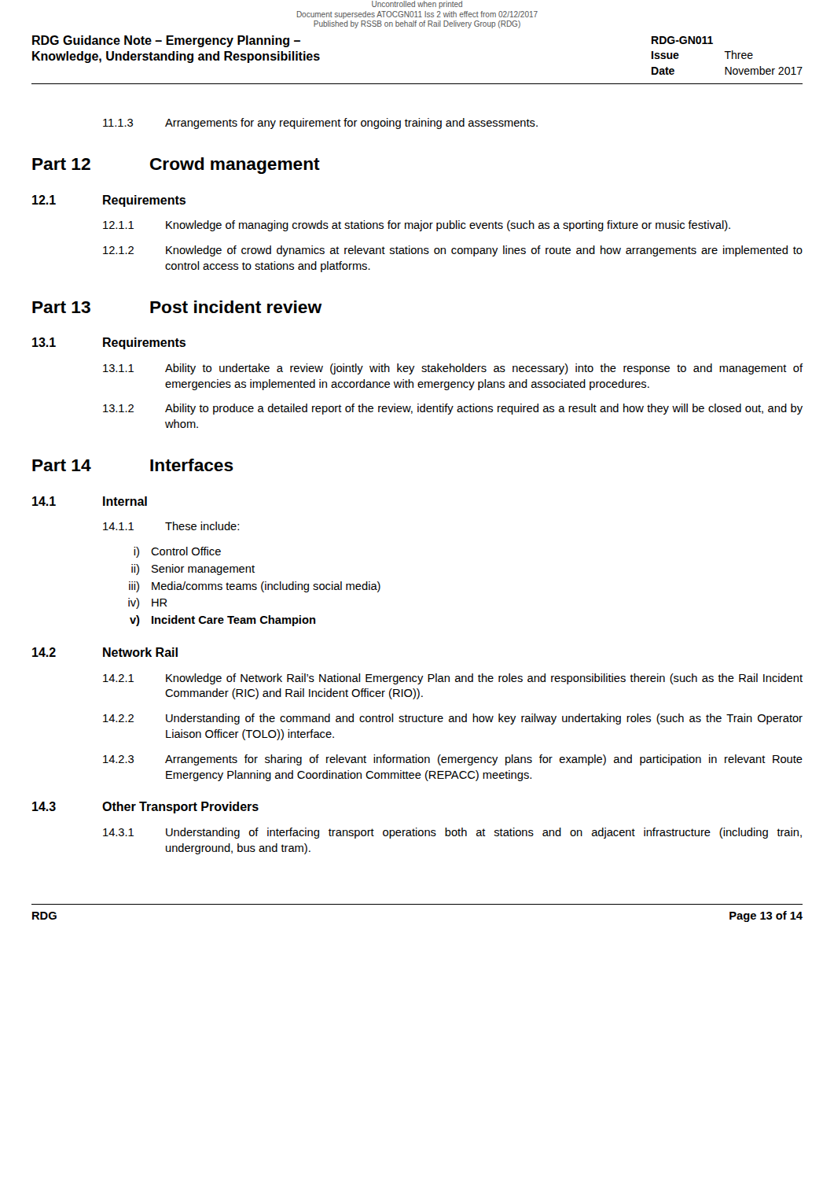Uncontrolled when printed
Document supersedes ATOCGN011 Iss 2 with effect from 02/12/2017
Published by RSSB on behalf of Rail Delivery Group (RDG)
RDG Guidance Note – Emergency Planning –
Knowledge, Understanding and Responsibilities
| RDG-GN011 | |
| Issue | Three |
| Date | November 2017 |
11.1.3
Arrangements for any requirement for ongoing training and assessments.
Part 12 Crowd management
12.1 Requirements
12.1.1
Knowledge of managing crowds at stations for major public events (such as a sporting fixture or music festival).
12.1.2
Knowledge of crowd dynamics at relevant stations on company lines of route and how arrangements are implemented to control access to stations and platforms.
Part 13 Post incident review
13.1 Requirements
13.1.1
Ability to undertake a review (jointly with key stakeholders as necessary) into the response to and management of emergencies as implemented in accordance with emergency plans and associated procedures.
13.1.2
Ability to produce a detailed report of the review, identify actions required as a result and how they will be closed out, and by whom.
Part 14 Interfaces
14.1 Internal
14.1.1
These include:
i) Control Office
ii) Senior management
iii) Media/comms teams (including social media)
iv) HR
v) Incident Care Team Champion
14.2 Network Rail
14.2.1
Knowledge of Network Rail’s National Emergency Plan and the roles and responsibilities therein (such as the Rail Incident Commander (RIC) and Rail Incident Officer (RIO)).
14.2.2
Understanding of the command and control structure and how key railway undertaking roles (such as the Train Operator Liaison Officer (TOLO)) interface.
14.2.3
Arrangements for sharing of relevant information (emergency plans for example) and participation in relevant Route Emergency Planning and Coordination Committee (REPACC) meetings.
14.3 Other Transport Providers
14.3.1
Understanding of interfacing transport operations both at stations and on adjacent infrastructure (including train, underground, bus and tram).
RDG
Page 13 of 14